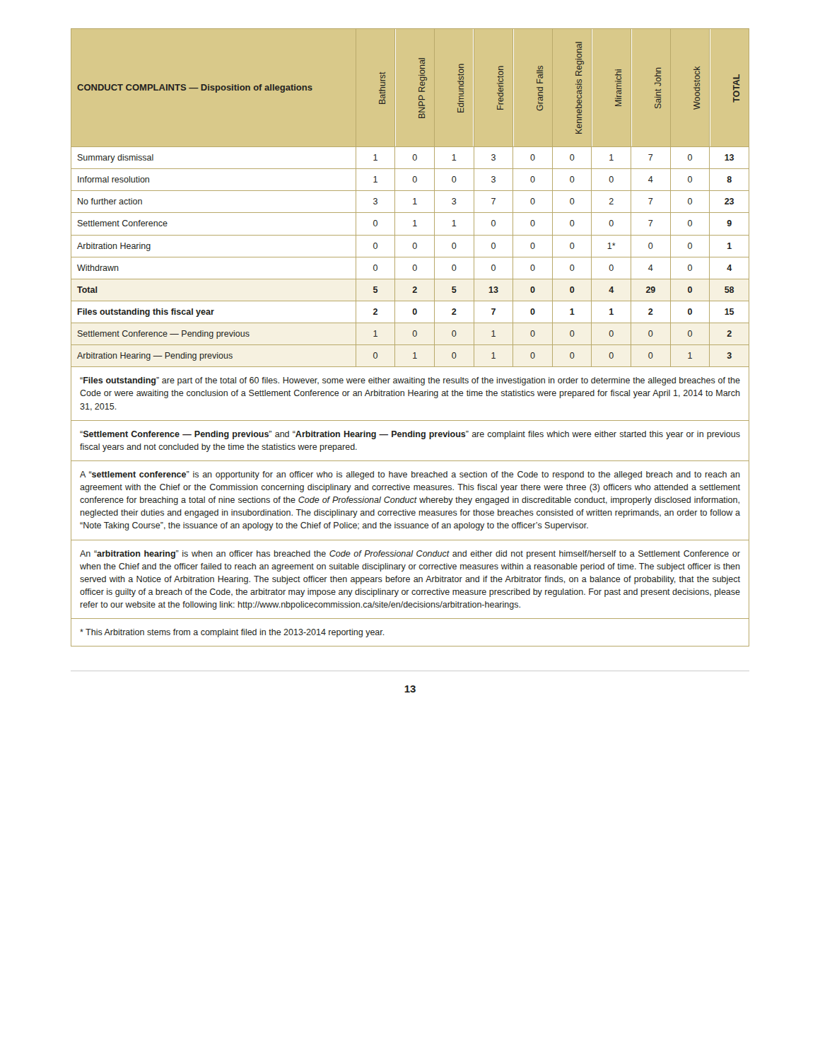| CONDUCT COMPLAINTS — Disposition of allegations | Bathurst | BNPP Regional | Edmundston | Fredericton | Grand Falls | Kennebecasis Regional | Miramichi | Saint John | Woodstock | TOTAL |
| --- | --- | --- | --- | --- | --- | --- | --- | --- | --- | --- |
| Summary dismissal | 1 | 0 | 1 | 3 | 0 | 0 | 1 | 7 | 0 | 13 |
| Informal resolution | 1 | 0 | 0 | 3 | 0 | 0 | 0 | 4 | 0 | 8 |
| No further action | 3 | 1 | 3 | 7 | 0 | 0 | 2 | 7 | 0 | 23 |
| Settlement Conference | 0 | 1 | 1 | 0 | 0 | 0 | 0 | 7 | 0 | 9 |
| Arbitration Hearing | 0 | 0 | 0 | 0 | 0 | 0 | 1* | 0 | 0 | 1 |
| Withdrawn | 0 | 0 | 0 | 0 | 0 | 0 | 0 | 4 | 0 | 4 |
| Total | 5 | 2 | 5 | 13 | 0 | 0 | 4 | 29 | 0 | 58 |
| Files outstanding this fiscal year | 2 | 0 | 2 | 7 | 0 | 1 | 1 | 2 | 0 | 15 |
| Settlement Conference — Pending previous | 1 | 0 | 0 | 1 | 0 | 0 | 0 | 0 | 0 | 2 |
| Arbitration Hearing — Pending previous | 0 | 1 | 0 | 1 | 0 | 0 | 0 | 0 | 1 | 3 |
“Files outstanding” are part of the total of 60 files. However, some were either awaiting the results of the investigation in order to determine the alleged breaches of the Code or were awaiting the conclusion of a Settlement Conference or an Arbitration Hearing at the time the statistics were prepared for fiscal year April 1, 2014 to March 31, 2015.
“Settlement Conference — Pending previous” and “Arbitration Hearing — Pending previous” are complaint files which were either started this year or in previous fiscal years and not concluded by the time the statistics were prepared.
A “settlement conference” is an opportunity for an officer who is alleged to have breached a section of the Code to respond to the alleged breach and to reach an agreement with the Chief or the Commission concerning disciplinary and corrective measures. This fiscal year there were three (3) officers who attended a settlement conference for breaching a total of nine sections of the Code of Professional Conduct whereby they engaged in discreditable conduct, improperly disclosed information, neglected their duties and engaged in insubordination. The disciplinary and corrective measures for those breaches consisted of written reprimands, an order to follow a “Note Taking Course”, the issuance of an apology to the Chief of Police; and the issuance of an apology to the officer’s Supervisor.
An “arbitration hearing” is when an officer has breached the Code of Professional Conduct and either did not present himself/herself to a Settlement Conference or when the Chief and the officer failed to reach an agreement on suitable disciplinary or corrective measures within a reasonable period of time. The subject officer is then served with a Notice of Arbitration Hearing. The subject officer then appears before an Arbitrator and if the Arbitrator finds, on a balance of probability, that the subject officer is guilty of a breach of the Code, the arbitrator may impose any disciplinary or corrective measure prescribed by regulation. For past and present decisions, please refer to our website at the following link: http://www.nbpolicecommission.ca/site/en/decisions/arbitration-hearings.
* This Arbitration stems from a complaint filed in the 2013-2014 reporting year.
13